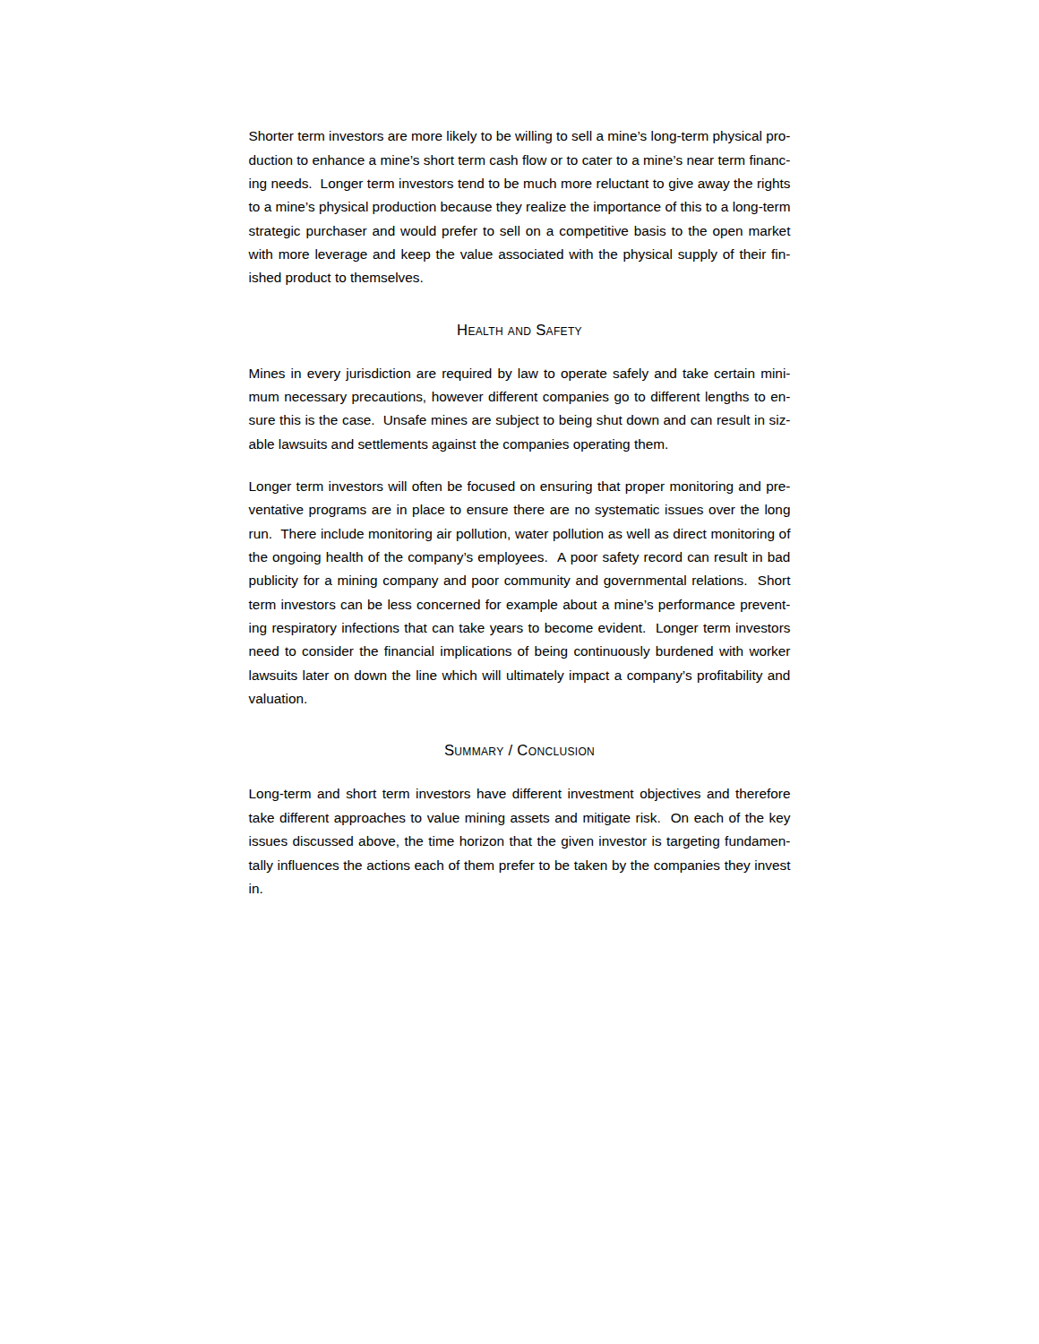Shorter term investors are more likely to be willing to sell a mine’s long-term physical production to enhance a mine’s short term cash flow or to cater to a mine’s near term financing needs. Longer term investors tend to be much more reluctant to give away the rights to a mine’s physical production because they realize the importance of this to a long-term strategic purchaser and would prefer to sell on a competitive basis to the open market with more leverage and keep the value associated with the physical supply of their finished product to themselves.
Health and Safety
Mines in every jurisdiction are required by law to operate safely and take certain minimum necessary precautions, however different companies go to different lengths to ensure this is the case. Unsafe mines are subject to being shut down and can result in sizable lawsuits and settlements against the companies operating them.
Longer term investors will often be focused on ensuring that proper monitoring and preventative programs are in place to ensure there are no systematic issues over the long run. There include monitoring air pollution, water pollution as well as direct monitoring of the ongoing health of the company’s employees. A poor safety record can result in bad publicity for a mining company and poor community and governmental relations. Short term investors can be less concerned for example about a mine’s performance preventing respiratory infections that can take years to become evident. Longer term investors need to consider the financial implications of being continuously burdened with worker lawsuits later on down the line which will ultimately impact a company’s profitability and valuation.
Summary / Conclusion
Long-term and short term investors have different investment objectives and therefore take different approaches to value mining assets and mitigate risk. On each of the key issues discussed above, the time horizon that the given investor is targeting fundamentally influences the actions each of them prefer to be taken by the companies they invest in.